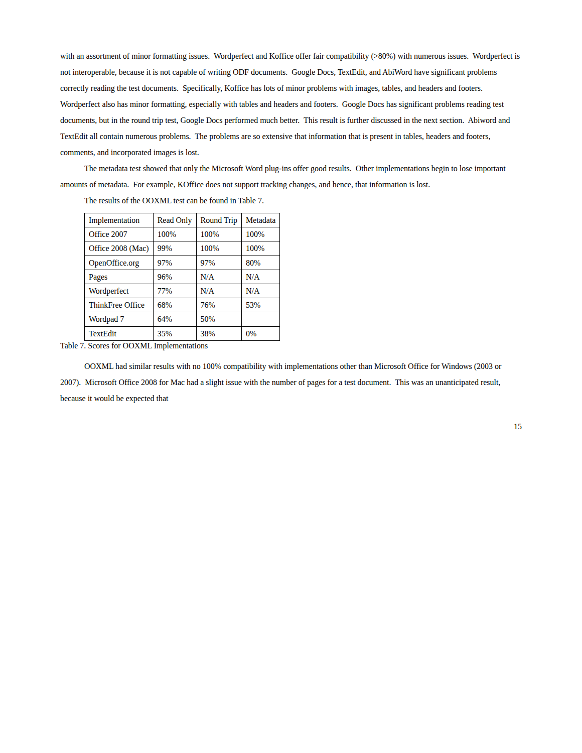with an assortment of minor formatting issues. Wordperfect and Koffice offer fair compatibility (>80%) with numerous issues. Wordperfect is not interoperable, because it is not capable of writing ODF documents. Google Docs, TextEdit, and AbiWord have significant problems correctly reading the test documents. Specifically, Koffice has lots of minor problems with images, tables, and headers and footers. Wordperfect also has minor formatting, especially with tables and headers and footers. Google Docs has significant problems reading test documents, but in the round trip test, Google Docs performed much better. This result is further discussed in the next section. Abiword and TextEdit all contain numerous problems. The problems are so extensive that information that is present in tables, headers and footers, comments, and incorporated images is lost.
The metadata test showed that only the Microsoft Word plug-ins offer good results. Other implementations begin to lose important amounts of metadata. For example, KOffice does not support tracking changes, and hence, that information is lost.
The results of the OOXML test can be found in Table 7.
| Implementation | Read Only | Round Trip | Metadata |
| Office 2007 | 100% | 100% | 100% |
| Office 2008 (Mac) | 99% | 100% | 100% |
| OpenOffice.org | 97% | 97% | 80% |
| Pages | 96% | N/A | N/A |
| Wordperfect | 77% | N/A | N/A |
| ThinkFree Office | 68% | 76% | 53% |
| Wordpad 7 | 64% | 50% | |
| TextEdit | 35% | 38% | 0% |
Table 7. Scores for OOXML Implementations
OOXML had similar results with no 100% compatibility with implementations other than Microsoft Office for Windows (2003 or 2007). Microsoft Office 2008 for Mac had a slight issue with the number of pages for a test document. This was an unanticipated result, because it would be expected that
15